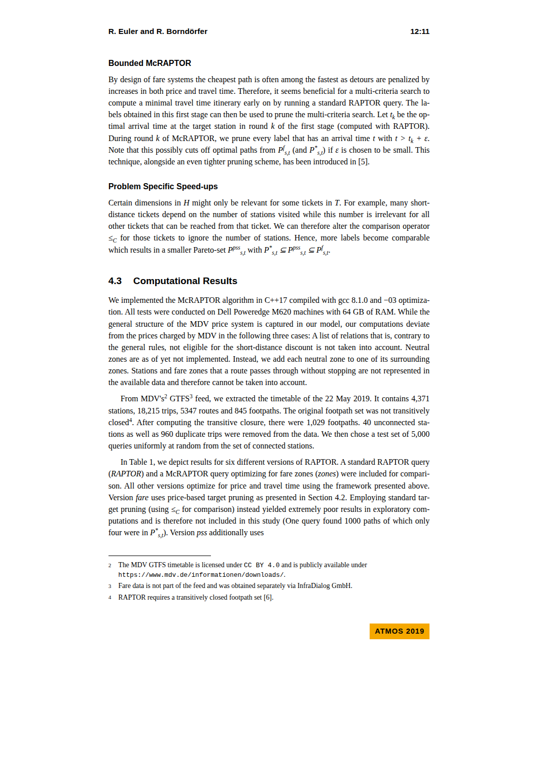R. Euler and R. Borndörfer 12:11
Bounded McRAPTOR
By design of fare systems the cheapest path is often among the fastest as detours are penalized by increases in both price and travel time. Therefore, it seems beneficial for a multi-criteria search to compute a minimal travel time itinerary early on by running a standard RAPTOR query. The labels obtained in this first stage can then be used to prune the multi-criteria search. Let tk be the optimal arrival time at the target station in round k of the first stage (computed with RAPTOR). During round k of McRAPTOR, we prune every label that has an arrival time t with t > tk + ε. Note that this possibly cuts off optimal paths from Pfs,t (and P*s,t) if ε is chosen to be small. This technique, alongside an even tighter pruning scheme, has been introduced in [5].
Problem Specific Speed-ups
Certain dimensions in H might only be relevant for some tickets in T. For example, many short-distance tickets depend on the number of stations visited while this number is irrelevant for all other tickets that can be reached from that ticket. We can therefore alter the comparison operator ≤C for those tickets to ignore the number of stations. Hence, more labels become comparable which results in a smaller Pareto-set Ppsss,t with P*s,t ⊆ Ppsss,t ⊆ Pfs,t.
4.3 Computational Results
We implemented the McRAPTOR algorithm in C++17 compiled with gcc 8.1.0 and −03 optimization. All tests were conducted on Dell Poweredge M620 machines with 64 GB of RAM. While the general structure of the MDV price system is captured in our model, our computations deviate from the prices charged by MDV in the following three cases: A list of relations that is, contrary to the general rules, not eligible for the short-distance discount is not taken into account. Neutral zones are as of yet not implemented. Instead, we add each neutral zone to one of its surrounding zones. Stations and fare zones that a route passes through without stopping are not represented in the available data and therefore cannot be taken into account.
From MDV's2 GTFS3 feed, we extracted the timetable of the 22 May 2019. It contains 4,371 stations, 18,215 trips, 5347 routes and 845 footpaths. The original footpath set was not transitively closed4. After computing the transitive closure, there were 1,029 footpaths. 40 unconnected stations as well as 960 duplicate trips were removed from the data. We then chose a test set of 5,000 queries uniformly at random from the set of connected stations.
In Table 1, we depict results for six different versions of RAPTOR. A standard RAPTOR query (RAPTOR) and a McRAPTOR query optimizing for fare zones (zones) were included for comparison. All other versions optimize for price and travel time using the framework presented above. Version fare uses price-based target pruning as presented in Section 4.2. Employing standard target pruning (using ≤C for comparison) instead yielded extremely poor results in exploratory computations and is therefore not included in this study (One query found 1000 paths of which only four were in P*s,t). Version pss additionally uses
2
The MDV GTFS timetable is licensed under CC BY 4.0 and is publicly available under https://www.mdv.de/informationen/downloads/.
3
Fare data is not part of the feed and was obtained separately via InfraDialog GmbH.
4
RAPTOR requires a transitively closed footpath set [6].
ATMOS 2019